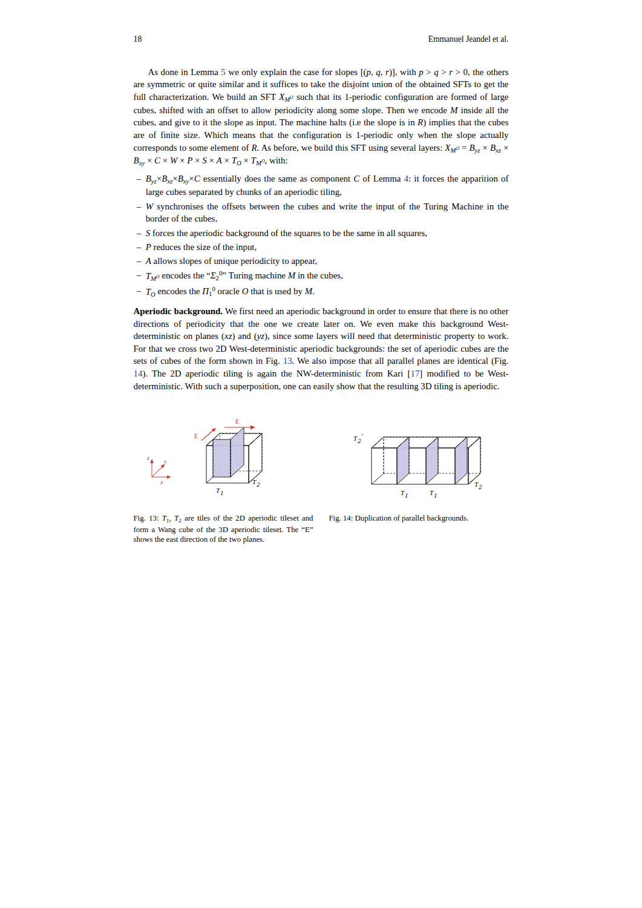18 Emmanuel Jeandel et al.
As done in Lemma 5 we only explain the case for slopes [(p, q, r)], with p > q > r > 0, the others are symmetric or quite similar and it suffices to take the disjoint union of the obtained SFTs to get the full characterization. We build an SFT XMO such that its 1-periodic configuration are formed of large cubes, shifted with an offset to allow periodicity along some slope. Then we encode M inside all the cubes, and give to it the slope as input. The machine halts (i.e the slope is in R) implies that the cubes are of finite size. Which means that the configuration is 1-periodic only when the slope actually corresponds to some element of R. As before, we build this SFT using several layers: XMO = Byz × Bxz × Bxy × C × W × P × S × A × TO × TMO, with:
Byz×Bxz×Bxy×C essentially does the same as component C of Lemma 4: it forces the apparition of large cubes separated by chunks of an aperiodic tiling,
W synchronises the offsets between the cubes and write the input of the Turing Machine in the border of the cubes,
S forces the aperiodic background of the squares to be the same in all squares,
P reduces the size of the input,
A allows slopes of unique periodicity to appear,
TMO encodes the “Σ 20” Turing machine M in the cubes,
TO encodes the Π 10 oracle O that is used by M.
Aperiodic background. We first need an aperiodic background in order to ensure that there is no other directions of periodicity that the one we create later on. We even make this background West-deterministic on planes (xz) and (yz), since some layers will need that deterministic property to work. For that we cross two 2D West-deterministic aperiodic backgrounds: the set of aperiodic cubes are the sets of cubes of the form shown in Fig. 13. We also impose that all parallel planes are identical (Fig. 14). The 2D aperiodic tiling is again the NW-deterministic from Kari [17] modified to be West-deterministic. With such a superposition, one can easily show that the resulting 3D tiling is aperiodic.
z y x E E T 1 T 2
Fig. 13: T 1, T 2 are tiles of the 2D aperiodic tileset and form a Wang cube of the 3D aperiodic tileset. The “E” shows the east direction of the two planes.
T 2 ′ T 1 T 1 T 2
Fig. 14: Duplication of parallel backgrounds.